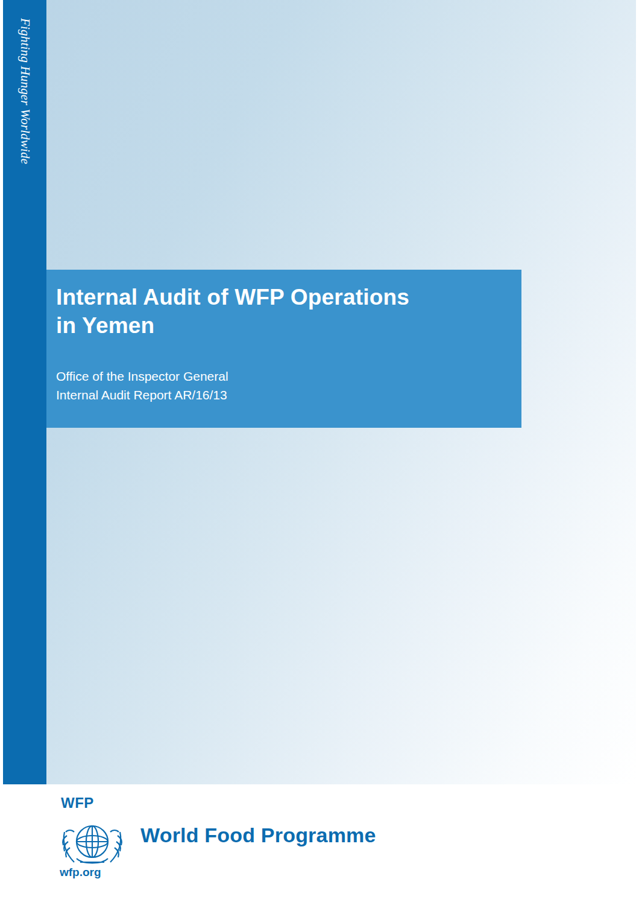Fighting Hunger Worldwide
Internal Audit of WFP Operations
in Yemen
Office of the Inspector General
Internal Audit Report AR/16/13
WFP
wfp.org
World Food Programme